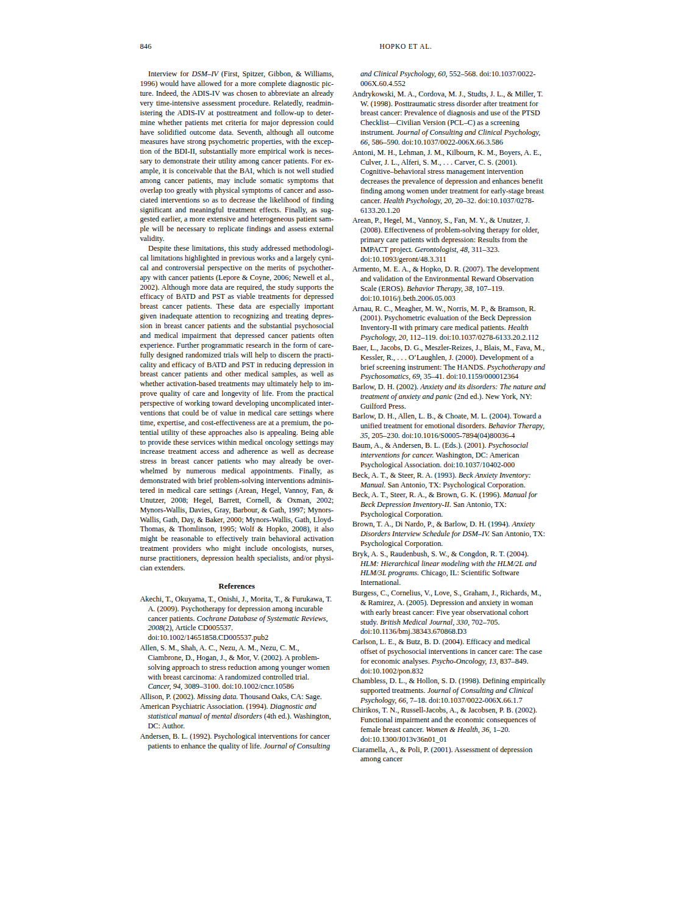846
Hopko et al.
Interview for DSM–IV (First, Spitzer, Gibbon, & Williams, 1996) would have allowed for a more complete diagnostic picture. Indeed, the ADIS-IV was chosen to abbreviate an already very time-intensive assessment procedure. Relatedly, readministering the ADIS-IV at posttreatment and follow-up to determine whether patients met criteria for major depression could have solidified outcome data. Seventh, although all outcome measures have strong psychometric properties, with the exception of the BDI-II, substantially more empirical work is necessary to demonstrate their utility among cancer patients. For example, it is conceivable that the BAI, which is not well studied among cancer patients, may include somatic symptoms that overlap too greatly with physical symptoms of cancer and associated interventions so as to decrease the likelihood of finding significant and meaningful treatment effects. Finally, as suggested earlier, a more extensive and heterogeneous patient sample will be necessary to replicate findings and assess external validity.
Despite these limitations, this study addressed methodological limitations highlighted in previous works and a largely cynical and controversial perspective on the merits of psychotherapy with cancer patients (Lepore & Coyne, 2006; Newell et al., 2002). Although more data are required, the study supports the efficacy of BATD and PST as viable treatments for depressed breast cancer patients. These data are especially important given inadequate attention to recognizing and treating depression in breast cancer patients and the substantial psychosocial and medical impairment that depressed cancer patients often experience. Further programmatic research in the form of carefully designed randomized trials will help to discern the practicality and efficacy of BATD and PST in reducing depression in breast cancer patients and other medical samples, as well as whether activation-based treatments may ultimately help to improve quality of care and longevity of life. From the practical perspective of working toward developing uncomplicated interventions that could be of value in medical care settings where time, expertise, and cost-effectiveness are at a premium, the potential utility of these approaches also is appealing. Being able to provide these services within medical oncology settings may increase treatment access and adherence as well as decrease stress in breast cancer patients who may already be overwhelmed by numerous medical appointments. Finally, as demonstrated with brief problem-solving interventions administered in medical care settings (Arean, Hegel, Vannoy, Fan, & Unutzer, 2008; Hegel, Barrett, Cornell, & Oxman, 2002; Mynors-Wallis, Davies, Gray, Barbour, & Gath, 1997; Mynors-Wallis, Gath, Day, & Baker, 2000; Mynors-Wallis, Gath, Lloyd-Thomas, & Thomlinson, 1995; Wolf & Hopko, 2008), it also might be reasonable to effectively train behavioral activation treatment providers who might include oncologists, nurses, nurse practitioners, depression health specialists, and/or physician extenders.
References
Akechi, T., Okuyama, T., Onishi, J., Morita, T., & Furukawa, T. A. (2009). Psychotherapy for depression among incurable cancer patients. Cochrane Database of Systematic Reviews, 2008(2), Article CD005537. doi:10.1002/14651858.CD005537.pub2
Allen, S. M., Shah, A. C., Nezu, A. M., Nezu, C. M., Ciambrone, D., Hogan, J., & Mor, V. (2002). A problem-solving approach to stress reduction among younger women with breast carcinoma: A randomized controlled trial. Cancer, 94, 3089–3100. doi:10.1002/cncr.10586
Allison, P. (2002). Missing data. Thousand Oaks, CA: Sage.
American Psychiatric Association. (1994). Diagnostic and statistical manual of mental disorders (4th ed.). Washington, DC: Author.
Andersen, B. L. (1992). Psychological interventions for cancer patients to enhance the quality of life. Journal of Consulting and Clinical Psychology, 60, 552–568. doi:10.1037/0022-006X.60.4.552
Andrykowski, M. A., Cordova, M. J., Studts, J. L., & Miller, T. W. (1998). Posttraumatic stress disorder after treatment for breast cancer: Prevalence of diagnosis and use of the PTSD Checklist—Civilian Version (PCL–C) as a screening instrument. Journal of Consulting and Clinical Psychology, 66, 586–590. doi:10.1037/0022-006X.66.3.586
Antoni, M. H., Lehman, J. M., Kilbourn, K. M., Boyers, A. E., Culver, J. L., Alferi, S. M., . . . Carver, C. S. (2001). Cognitive–behavioral stress management intervention decreases the prevalence of depression and enhances benefit finding among women under treatment for early-stage breast cancer. Health Psychology, 20, 20–32. doi:10.1037/0278-6133.20.1.20
Arean, P., Hegel, M., Vannoy, S., Fan, M. Y., & Unutzer, J. (2008). Effectiveness of problem-solving therapy for older, primary care patients with depression: Results from the IMPACT project. Gerontologist, 48, 311–323. doi:10.1093/geront/48.3.311
Armento, M. E. A., & Hopko, D. R. (2007). The development and validation of the Environmental Reward Observation Scale (EROS). Behavior Therapy, 38, 107–119. doi:10.1016/j.beth.2006.05.003
Arnau, R. C., Meagher, M. W., Norris, M. P., & Bramson, R. (2001). Psychometric evaluation of the Beck Depression Inventory-II with primary care medical patients. Health Psychology, 20, 112–119. doi:10.1037/0278-6133.20.2.112
Baer, L., Jacobs, D. G., Meszler-Reizes, J., Blais, M., Fava, M., Kessler, R., . . . O’Laughlen, J. (2000). Development of a brief screening instrument: The HANDS. Psychotherapy and Psychosomatics, 69, 35–41. doi:10.1159/000012364
Barlow, D. H. (2002). Anxiety and its disorders: The nature and treatment of anxiety and panic (2nd ed.). New York, NY: Guilford Press.
Barlow, D. H., Allen, L. B., & Choate, M. L. (2004). Toward a unified treatment for emotional disorders. Behavior Therapy, 35, 205–230. doi:10.1016/S0005-7894(04)80036-4
Baum, A., & Andersen, B. L. (Eds.). (2001). Psychosocial interventions for cancer. Washington, DC: American Psychological Association. doi:10.1037/10402-000
Beck, A. T., & Steer, R. A. (1993). Beck Anxiety Inventory: Manual. San Antonio, TX: Psychological Corporation.
Beck, A. T., Steer, R. A., & Brown, G. K. (1996). Manual for Beck Depression Inventory-II. San Antonio, TX: Psychological Corporation.
Brown, T. A., Di Nardo, P., & Barlow, D. H. (1994). Anxiety Disorders Interview Schedule for DSM–IV. San Antonio, TX: Psychological Corporation.
Bryk, A. S., Raudenbush, S. W., & Congdon, R. T. (2004). HLM: Hierarchical linear modeling with the HLM/2L and HLM/3L programs. Chicago, IL: Scientific Software International.
Burgess, C., Cornelius, V., Love, S., Graham, J., Richards, M., & Ramirez, A. (2005). Depression and anxiety in woman with early breast cancer: Five year observational cohort study. British Medical Journal, 330, 702–705. doi:10.1136/bmj.38343.670868.D3
Carlson, L. E., & Butz, B. D. (2004). Efficacy and medical offset of psychosocial interventions in cancer care: The case for economic analyses. Psycho-Oncology, 13, 837–849. doi:10.1002/pon.832
Chambless, D. L., & Hollon, S. D. (1998). Defining empirically supported treatments. Journal of Consulting and Clinical Psychology, 66, 7–18. doi:10.1037/0022-006X.66.1.7
Chirikos, T. N., Russell-Jacobs, A., & Jacobsen, P. B. (2002). Functional impairment and the economic consequences of female breast cancer. Women & Health, 36, 1–20. doi:10.1300/J013v36n01_01
Ciaramella, A., & Poli, P. (2001). Assessment of depression among cancer